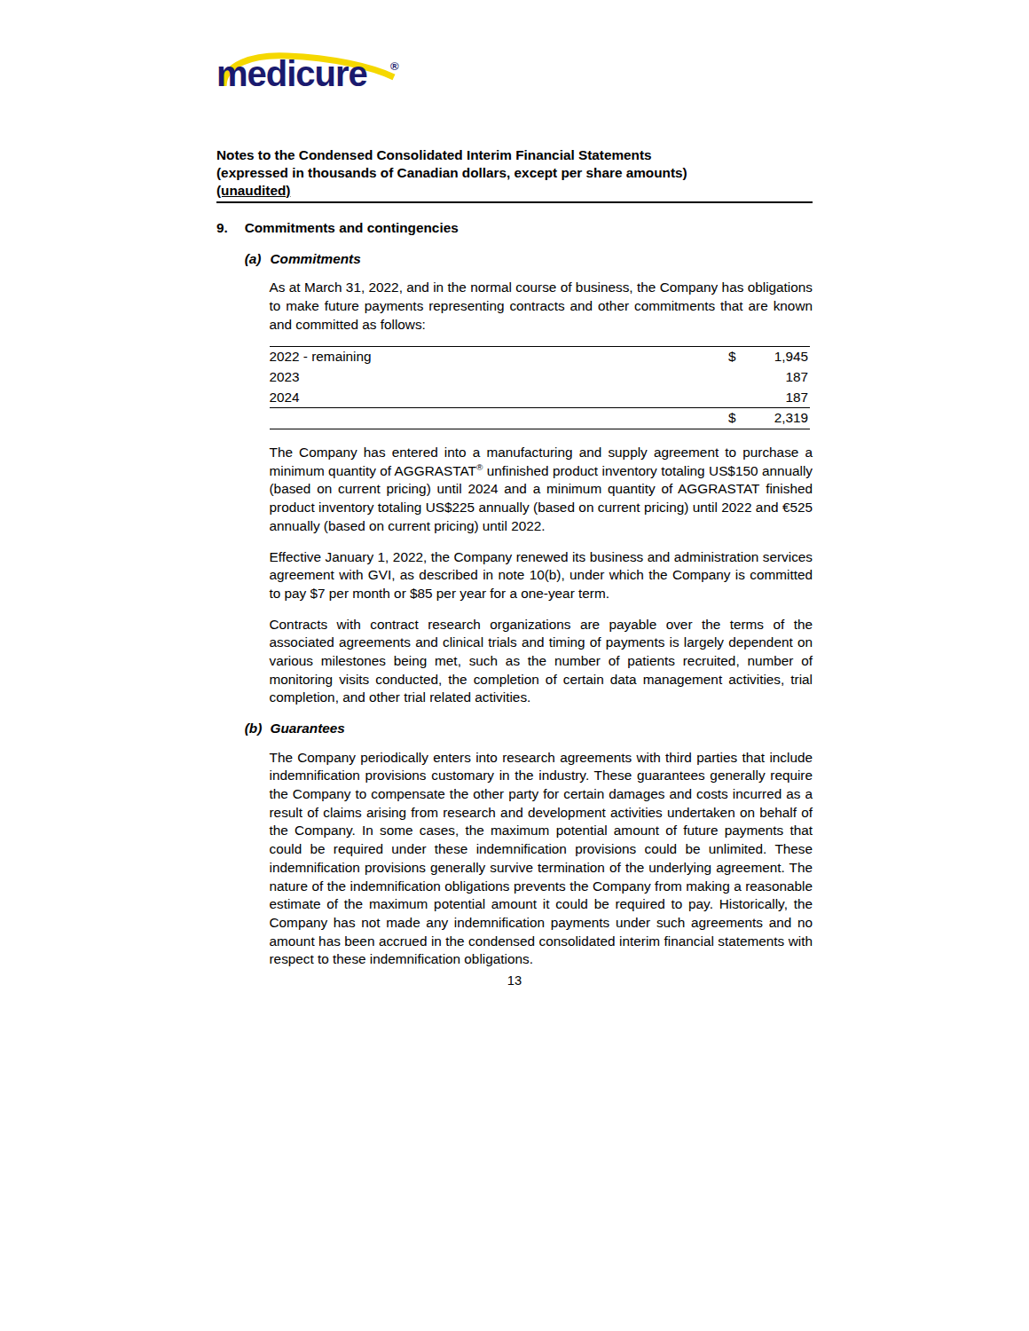medicure ®
Notes to the Condensed Consolidated Interim Financial Statements
(expressed in thousands of Canadian dollars, except per share amounts)
(unaudited)
9. Commitments and contingencies
(a) Commitments
As at March 31, 2022, and in the normal course of business, the Company has obligations to make future payments representing contracts and other commitments that are known and committed as follows:
| 2022 - remaining | $ | 1,945 |
| 2023 | | 187 |
| 2024 | | 187 |
| | $ | 2,319 |
The Company has entered into a manufacturing and supply agreement to purchase a minimum quantity of AGGRASTAT® unfinished product inventory totaling US$150 annually (based on current pricing) until 2024 and a minimum quantity of AGGRASTAT finished product inventory totaling US$225 annually (based on current pricing) until 2022 and €525 annually (based on current pricing) until 2022.
Effective January 1, 2022, the Company renewed its business and administration services agreement with GVI, as described in note 10(b), under which the Company is committed to pay $7 per month or $85 per year for a one-year term.
Contracts with contract research organizations are payable over the terms of the associated agreements and clinical trials and timing of payments is largely dependent on various milestones being met, such as the number of patients recruited, number of monitoring visits conducted, the completion of certain data management activities, trial completion, and other trial related activities.
(b) Guarantees
The Company periodically enters into research agreements with third parties that include indemnification provisions customary in the industry. These guarantees generally require the Company to compensate the other party for certain damages and costs incurred as a result of claims arising from research and development activities undertaken on behalf of the Company. In some cases, the maximum potential amount of future payments that could be required under these indemnification provisions could be unlimited. These indemnification provisions generally survive termination of the underlying agreement. The nature of the indemnification obligations prevents the Company from making a reasonable estimate of the maximum potential amount it could be required to pay. Historically, the Company has not made any indemnification payments under such agreements and no amount has been accrued in the condensed consolidated interim financial statements with respect to these indemnification obligations.
13